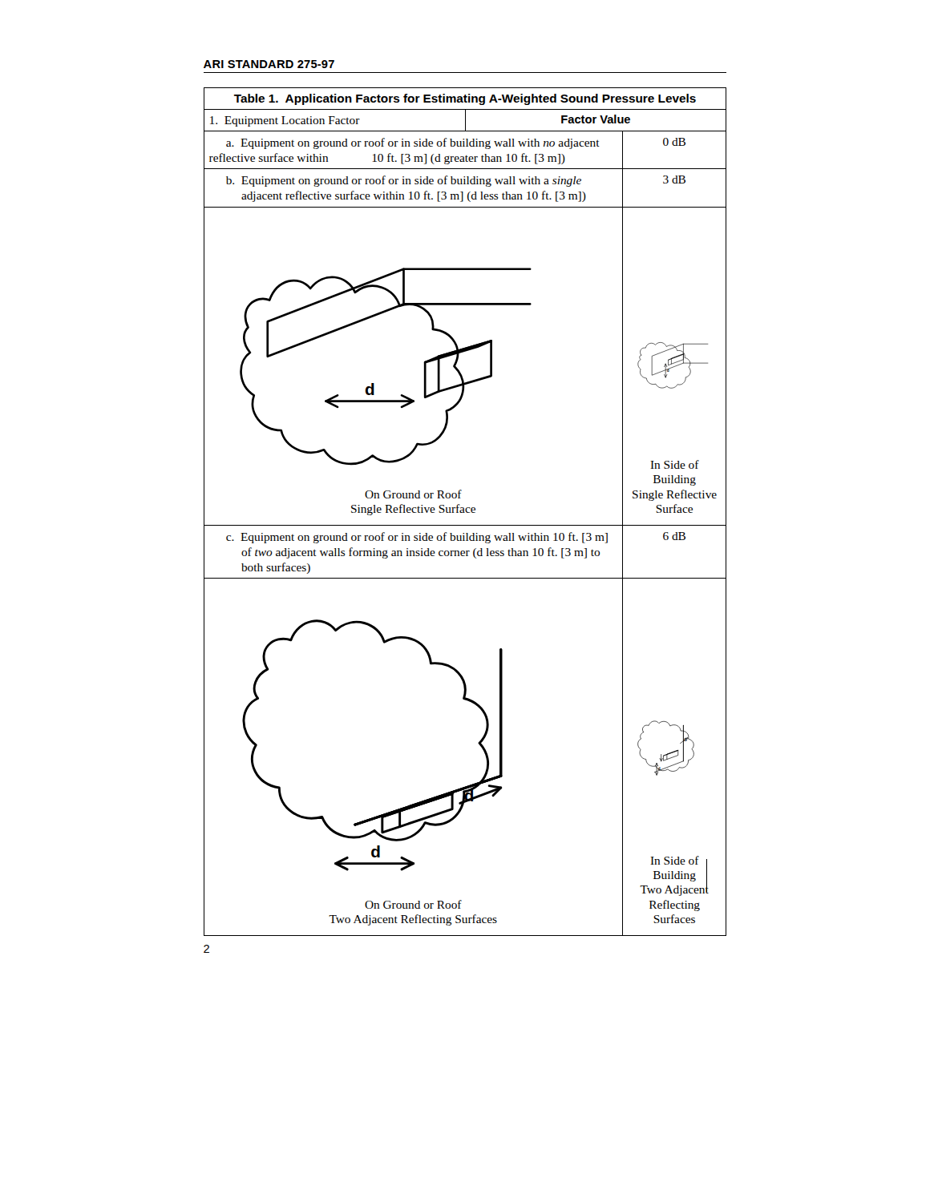ARI STANDARD 275-97
| Table 1. Application Factors for Estimating A-Weighted Sound Pressure Levels |
| 1. Equipment Location Factor | Factor Value |
| a. Equipment on ground or roof or in side of building wall with no adjacent reflective surface within 10 ft. [3 m] (d greater than 10 ft. [3 m]) | 0 dB |
| b. Equipment on ground or roof or in side of building wall with a single adjacent reflective surface within 10 ft. [3 m] (d less than 10 ft. [3 m]) | 3 dB |
| d On Ground or Roof Single Reflective Surface | d In Side of Building Single Reflective Surface |
| c. Equipment on ground or roof or in side of building wall within 10 ft. [3 m] of two adjacent walls forming an inside corner (d less than 10 ft. [3 m] to both surfaces) | 6 dB |
| d d On Ground or Roof Two Adjacent Reflecting Surfaces | d d In Side of Building Two Adjacent Reflecting Surfaces |
2